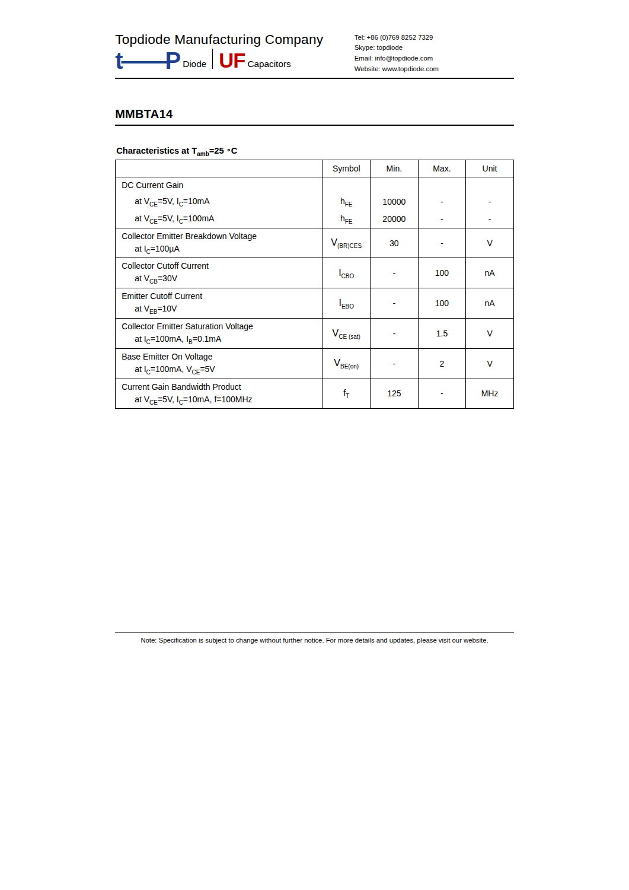Topdiode Manufacturing Company
t——P Diode UF Capacitors
Tel: +86 (0)769 8252 7329
Skype: topdiode
Email: info@topdiode.com
Website: www.topdiode.com
MMBTA14
Characteristics at Tamb=25 ∘C
| | Symbol | Min. | Max. | Unit |
| --- | --- | --- | --- | --- |
| DC Current Gain | | | | |
| at V CE =5V, I C =10mA | h FE | 10000 | - | - |
| at V CE =5V, I C =100mA | h FE | 20000 | - | - |
| Collector Emitter Breakdown Voltage at I C =100µA | V (BR)CES | 30 | - | V |
| Collector Cutoff Current at V CB =30V | I CBO | - | 100 | nA |
| Emitter Cutoff Current at V EB =10V | I EBO | - | 100 | nA |
| Collector Emitter Saturation Voltage at I C =100mA, I B =0.1mA | V CE (sat) | - | 1.5 | V |
| Base Emitter On Voltage at I C =100mA, V CE =5V | V BE(on) | - | 2 | V |
| Current Gain Bandwidth Product at V CE =5V, I C =10mA, f=100MHz | f T | 125 | - | MHz |
Note: Specification is subject to change without further notice. For more details and updates, please visit our website.